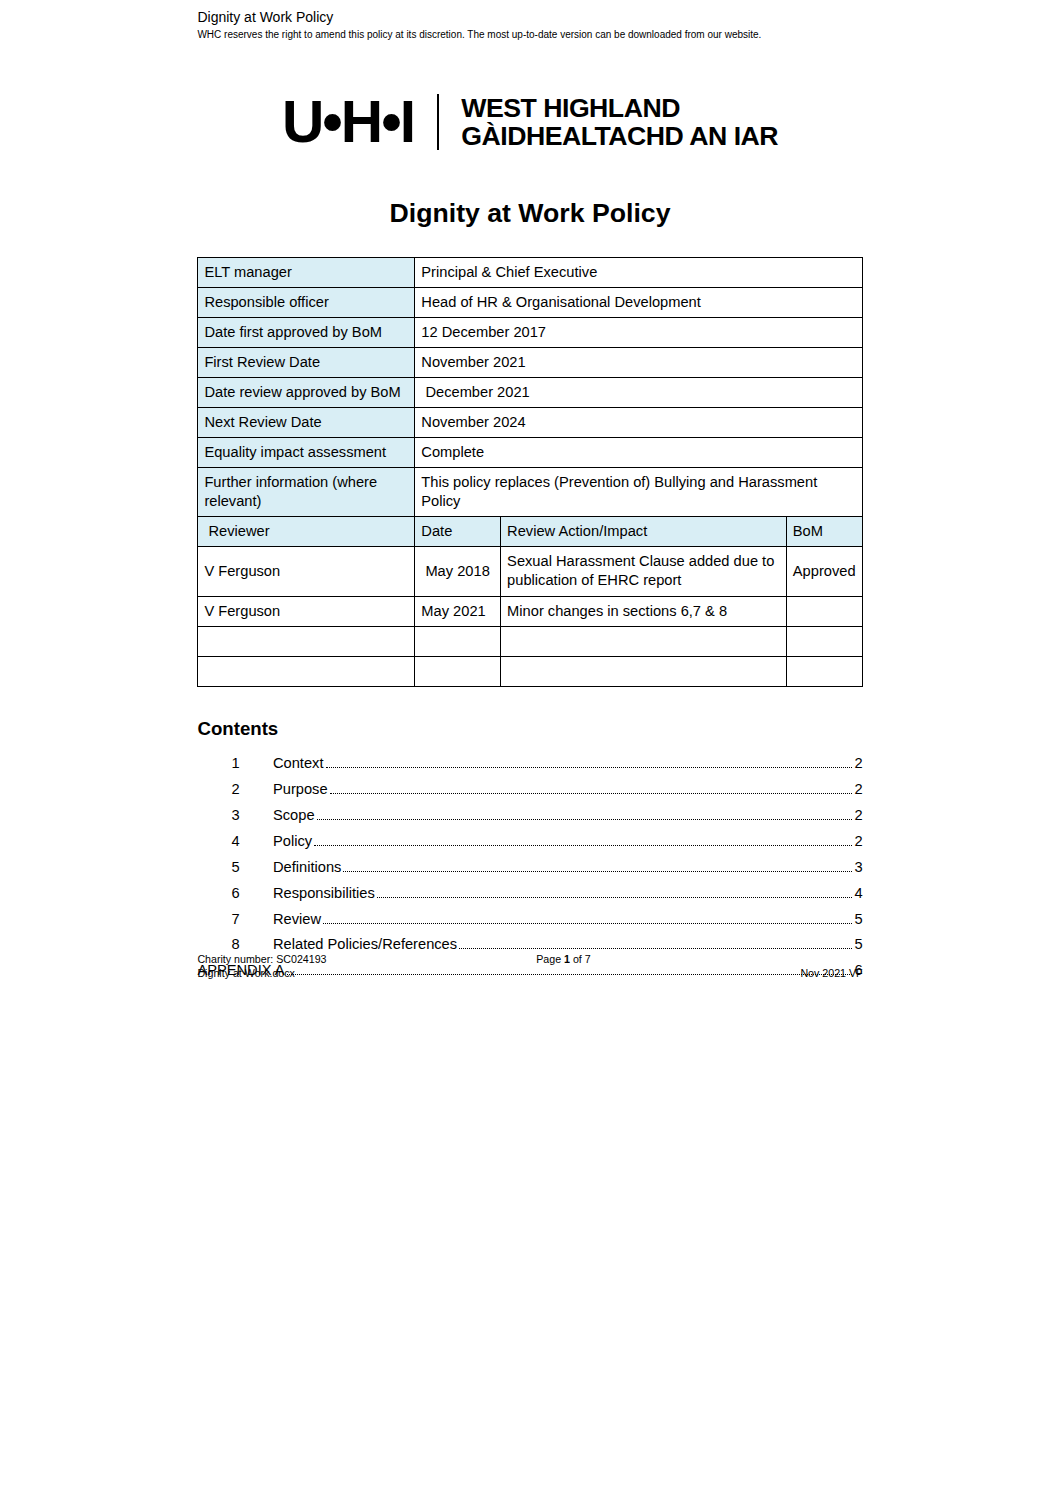Dignity at Work Policy
WHC reserves the right to amend this policy at its discretion. The most up-to-date version can be downloaded from our website.
U•H•I
WEST HIGHLAND
GÀIDHEALTACHD AN IAR
Dignity at Work Policy
| ELT manager | Principal & Chief Executive |
| Responsible officer | Head of HR & Organisational Development |
| Date first approved by BoM | 12 December 2017 |
| First Review Date | November 2021 |
| Date review approved by BoM | December 2021 |
| Next Review Date | November 2024 |
| Equality impact assessment | Complete |
| Further information (where relevant) | This policy replaces (Prevention of) Bullying and Harassment Policy |
| Reviewer | Date | Review Action/Impact | BoM |
| V Ferguson | May 2018 | Sexual Harassment Clause added due to publication of EHRC report | Approved |
| V Ferguson | May 2021 | Minor changes in sections 6,7 & 8 | |
Contents
1 Context 2
2 Purpose 2
3 Scope 2
4 Policy 2
5 Definitions 3
6 Responsibilities 4
7 Review 5
8 Related Policies/References 5
APPENDIX A 6
Charity number: SC024193 Dignity at Work.docx
Page 1 of 7
Nov 2021 VF